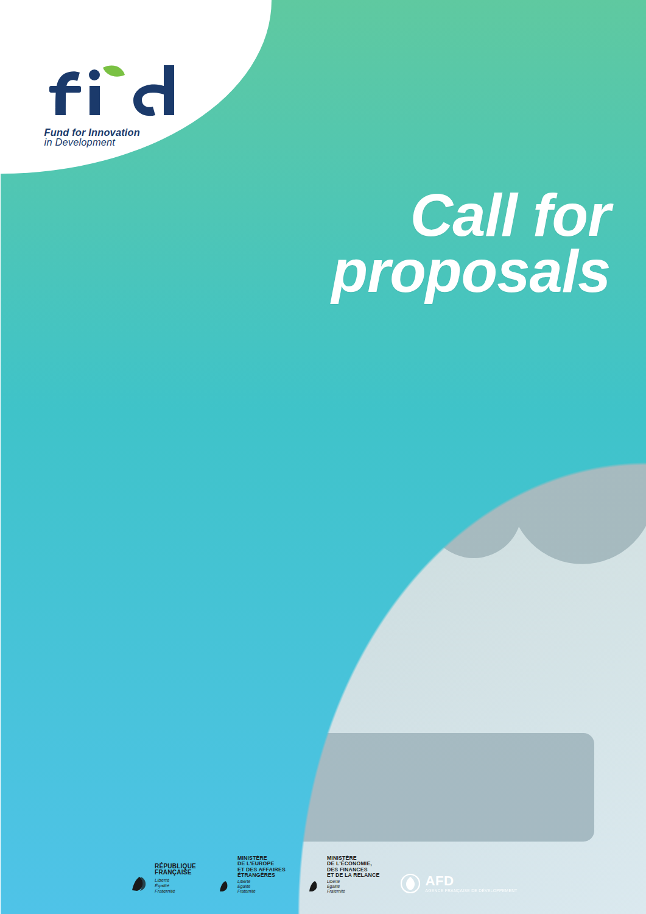Fund for Innovationin Development
Call forproposals
République
Française Liberté
Égalité
Fraternité
Ministère
de l'Europe
et des Affaires
étrangères Liberté
Égalité
Fraternité
Ministère
de l'Économie,
des Finances
et de la Relance Liberté
Égalité
Fraternité
AFD Agence Française de Développement